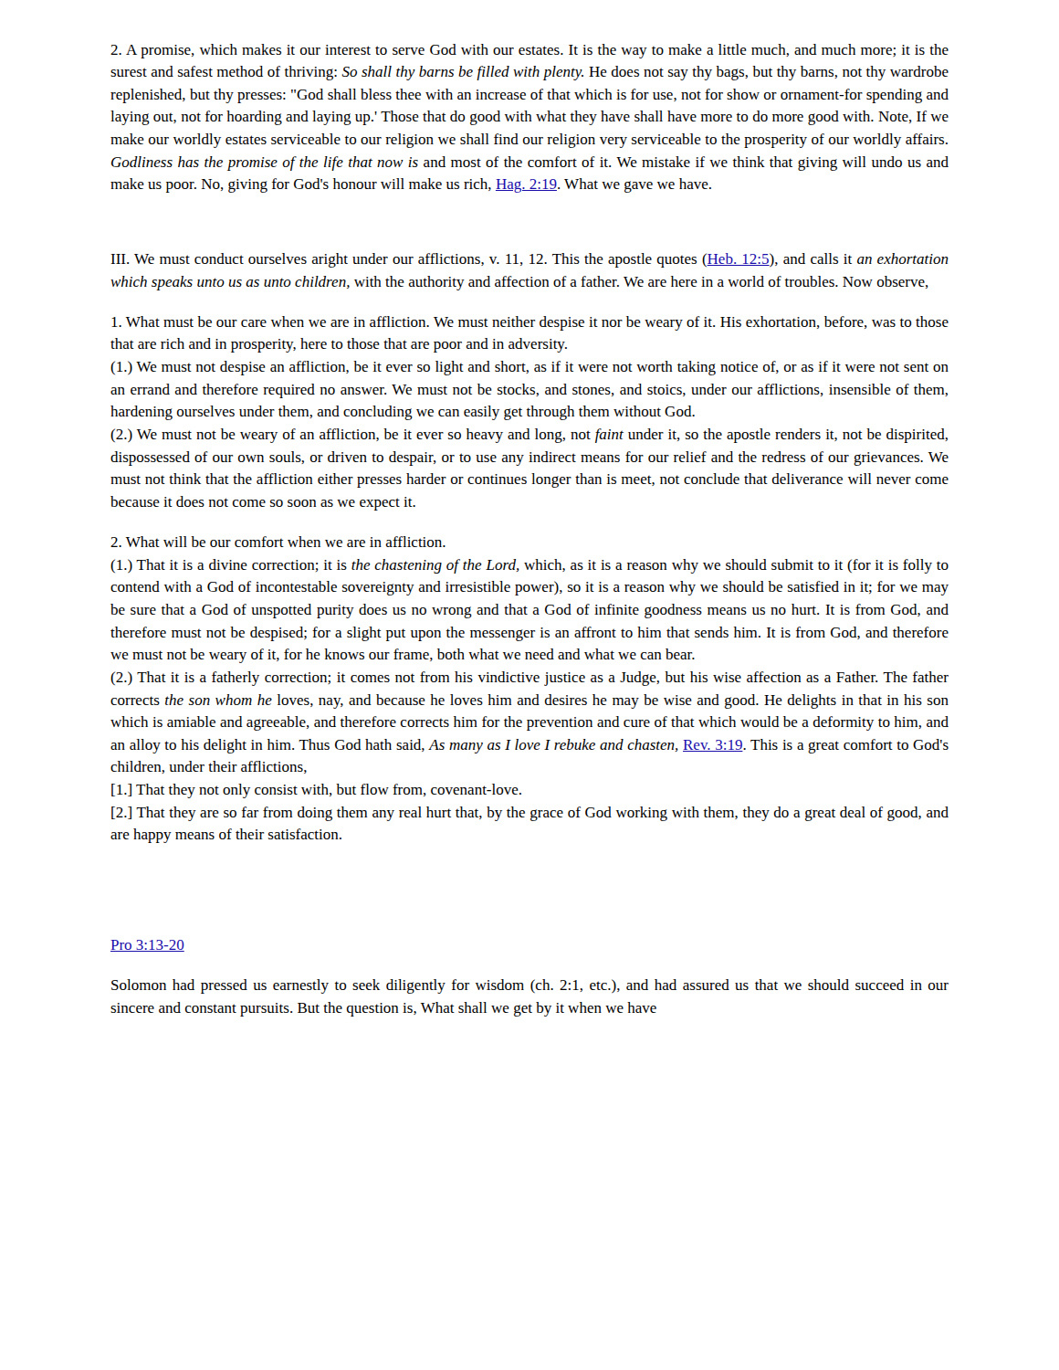2. A promise, which makes it our interest to serve God with our estates. It is the way to make a little much, and much more; it is the surest and safest method of thriving: So shall thy barns be filled with plenty. He does not say thy bags, but thy barns, not thy wardrobe replenished, but thy presses: "God shall bless thee with an increase of that which is for use, not for show or ornament-for spending and laying out, not for hoarding and laying up.' Those that do good with what they have shall have more to do more good with. Note, If we make our worldly estates serviceable to our religion we shall find our religion very serviceable to the prosperity of our worldly affairs. Godliness has the promise of the life that now is and most of the comfort of it. We mistake if we think that giving will undo us and make us poor. No, giving for God's honour will make us rich, Hag. 2:19. What we gave we have.
III. We must conduct ourselves aright under our afflictions, v. 11, 12. This the apostle quotes (Heb. 12:5), and calls it an exhortation which speaks unto us as unto children, with the authority and affection of a father. We are here in a world of troubles. Now observe,
1. What must be our care when we are in affliction. We must neither despise it nor be weary of it. His exhortation, before, was to those that are rich and in prosperity, here to those that are poor and in adversity.
(1.) We must not despise an affliction, be it ever so light and short, as if it were not worth taking notice of, or as if it were not sent on an errand and therefore required no answer. We must not be stocks, and stones, and stoics, under our afflictions, insensible of them, hardening ourselves under them, and concluding we can easily get through them without God.
(2.) We must not be weary of an affliction, be it ever so heavy and long, not faint under it, so the apostle renders it, not be dispirited, dispossessed of our own souls, or driven to despair, or to use any indirect means for our relief and the redress of our grievances. We must not think that the affliction either presses harder or continues longer than is meet, not conclude that deliverance will never come because it does not come so soon as we expect it.
2. What will be our comfort when we are in affliction.
(1.) That it is a divine correction; it is the chastening of the Lord, which, as it is a reason why we should submit to it (for it is folly to contend with a God of incontestable sovereignty and irresistible power), so it is a reason why we should be satisfied in it; for we may be sure that a God of unspotted purity does us no wrong and that a God of infinite goodness means us no hurt. It is from God, and therefore must not be despised; for a slight put upon the messenger is an affront to him that sends him. It is from God, and therefore we must not be weary of it, for he knows our frame, both what we need and what we can bear.
(2.) That it is a fatherly correction; it comes not from his vindictive justice as a Judge, but his wise affection as a Father. The father corrects the son whom he loves, nay, and because he loves him and desires he may be wise and good. He delights in that in his son which is amiable and agreeable, and therefore corrects him for the prevention and cure of that which would be a deformity to him, and an alloy to his delight in him. Thus God hath said, As many as I love I rebuke and chasten, Rev. 3:19. This is a great comfort to God's children, under their afflictions,
[1.] That they not only consist with, but flow from, covenant-love.
[2.] That they are so far from doing them any real hurt that, by the grace of God working with them, they do a great deal of good, and are happy means of their satisfaction.
Pro 3:13-20
Solomon had pressed us earnestly to seek diligently for wisdom (ch. 2:1, etc.), and had assured us that we should succeed in our sincere and constant pursuits. But the question is, What shall we get by it when we have